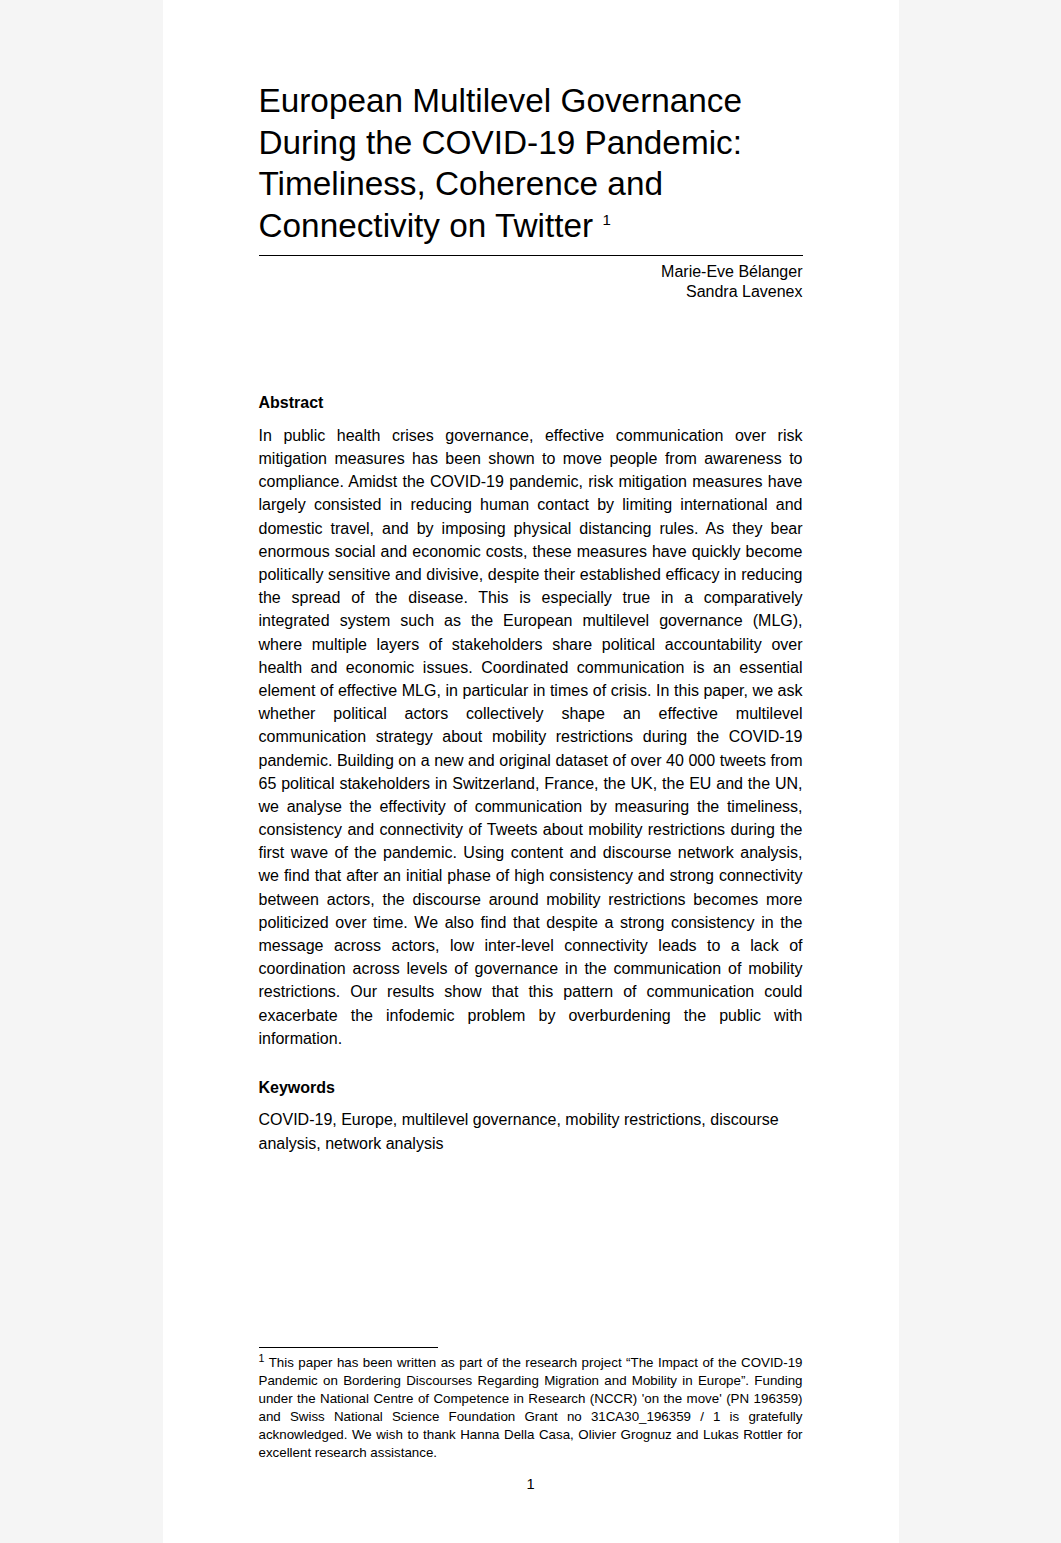European Multilevel Governance During the COVID-19 Pandemic: Timeliness, Coherence and Connectivity on Twitter 1
Marie-Eve Bélanger
Sandra Lavenex
Abstract
In public health crises governance, effective communication over risk mitigation measures has been shown to move people from awareness to compliance. Amidst the COVID-19 pandemic, risk mitigation measures have largely consisted in reducing human contact by limiting international and domestic travel, and by imposing physical distancing rules. As they bear enormous social and economic costs, these measures have quickly become politically sensitive and divisive, despite their established efficacy in reducing the spread of the disease. This is especially true in a comparatively integrated system such as the European multilevel governance (MLG), where multiple layers of stakeholders share political accountability over health and economic issues. Coordinated communication is an essential element of effective MLG, in particular in times of crisis. In this paper, we ask whether political actors collectively shape an effective multilevel communication strategy about mobility restrictions during the COVID-19 pandemic. Building on a new and original dataset of over 40 000 tweets from 65 political stakeholders in Switzerland, France, the UK, the EU and the UN, we analyse the effectivity of communication by measuring the timeliness, consistency and connectivity of Tweets about mobility restrictions during the first wave of the pandemic. Using content and discourse network analysis, we find that after an initial phase of high consistency and strong connectivity between actors, the discourse around mobility restrictions becomes more politicized over time. We also find that despite a strong consistency in the message across actors, low inter-level connectivity leads to a lack of coordination across levels of governance in the communication of mobility restrictions. Our results show that this pattern of communication could exacerbate the infodemic problem by overburdening the public with information.
Keywords
COVID-19, Europe, multilevel governance, mobility restrictions, discourse analysis, network analysis
1 This paper has been written as part of the research project “The Impact of the COVID-19 Pandemic on Bordering Discourses Regarding Migration and Mobility in Europe”. Funding under the National Centre of Competence in Research (NCCR) 'on the move' (PN 196359) and Swiss National Science Foundation Grant no 31CA30_196359 / 1 is gratefully acknowledged. We wish to thank Hanna Della Casa, Olivier Grognuz and Lukas Rottler for excellent research assistance.
1